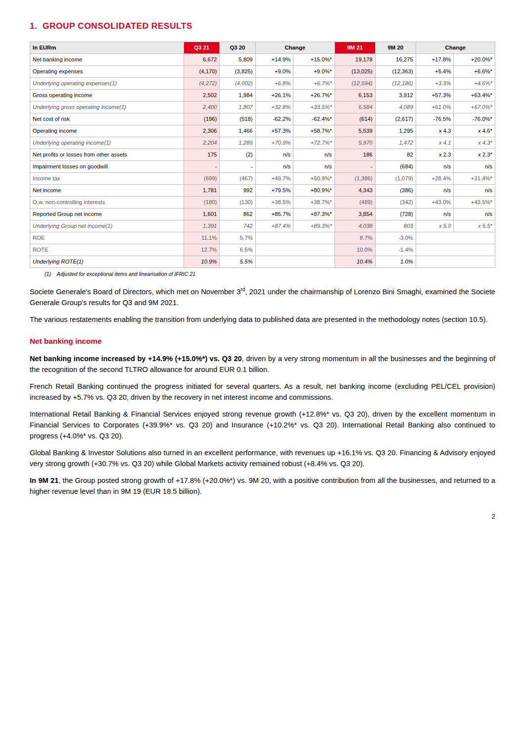1. GROUP CONSOLIDATED RESULTS
| In EURm | Q3 21 | Q3 20 | Change | 9M 21 | 9M 20 | Change |
| --- | --- | --- | --- | --- | --- | --- |
| Net banking income | 6,672 | 5,809 | +14.9% | +15.0%* | 19,178 | 16,275 | +17.8% | +20.0%* |
| Operating expenses | (4,170) | (3,825) | +9.0% | +9.0%* | (13,025) | (12,363) | +5.4% | +6.6%* |
| Underlying operating expenses(1) | (4,272) | (4,002) | +6.8% | +6.7%* | (12,594) | (12,186) | +3.3% | +4.6%* |
| Gross operating income | 2,502 | 1,984 | +26.1% | +26.7%* | 6,153 | 3,912 | +57.3% | +63.4%* |
| Underlying gross operating income(1) | 2,400 | 1,807 | +32.8% | +33.5%* | 6,584 | 4,089 | +61.0% | +67.0%* |
| Net cost of risk | (196) | (518) | -62.2% | -62.4%* | (614) | (2,617) | -76.5% | -76.0%* |
| Operating income | 2,306 | 1,466 | +57.3% | +58.7%* | 5,539 | 1,295 | x 4.3 | x 4.6* |
| Underlying operating income(1) | 2,204 | 1,289 | +70.9% | +72.7%* | 5,970 | 1,472 | x 4.1 | x 4.3* |
| Net profits or losses from other assets | 175 | (2) | n/s | n/s | 186 | 82 | x 2.3 | x 2.3* |
| Impairment losses on goodwill | - | - | n/s | n/s | - | (684) | n/s | n/s |
| Income tax | (699) | (467) | +49.7% | +50.9%* | (1,386) | (1,079) | +28.4% | +31.4%* |
| Net income | 1,781 | 992 | +79.5% | +80.9%* | 4,343 | (386) | n/s | n/s |
| O.w. non-controlling interests | (180) | (130) | +38.5% | +38.7%* | (489) | (342) | +43.0% | +43.5%* |
| Reported Group net income | 1,601 | 862 | +85.7% | +87.3%* | 3,854 | (728) | n/s | n/s |
| Underlying Group net income(1) | 1,391 | 742 | +87.4% | +89.3%* | 4,038 | 803 | x 5.0 | x 5.5* |
| ROE | 11.1% | 5.7% | | 8.7% | -3.0% | |
| ROTE | 12.7% | 6.5% | | 10.0% | -1.4% | |
| Underlying ROTE(1) | 10.9% | 5.5% | | 10.4% | 1.0% | |
(1) Adjusted for exceptional items and linearisation of IFRIC 21
Societe Generale's Board of Directors, which met on November 3rd, 2021 under the chairmanship of Lorenzo Bini Smaghi, examined the Societe Generale Group's results for Q3 and 9M 2021.
The various restatements enabling the transition from underlying data to published data are presented in the methodology notes (section 10.5).
Net banking income
Net banking income increased by +14.9% (+15.0%*) vs. Q3 20, driven by a very strong momentum in all the businesses and the beginning of the recognition of the second TLTRO allowance for around EUR 0.1 billion.
French Retail Banking continued the progress initiated for several quarters. As a result, net banking income (excluding PEL/CEL provision) increased by +5.7% vs. Q3 20, driven by the recovery in net interest income and commissions.
International Retail Banking & Financial Services enjoyed strong revenue growth (+12.8%* vs. Q3 20), driven by the excellent momentum in Financial Services to Corporates (+39.9%* vs. Q3 20) and Insurance (+10.2%* vs. Q3 20). International Retail Banking also continued to progress (+4.0%* vs. Q3 20).
Global Banking & Investor Solutions also turned in an excellent performance, with revenues up +16.1% vs. Q3 20. Financing & Advisory enjoyed very strong growth (+30.7% vs. Q3 20) while Global Markets activity remained robust (+8.4% vs. Q3 20).
In 9M 21, the Group posted strong growth of +17.8% (+20.0%*) vs. 9M 20, with a positive contribution from all the businesses, and returned to a higher revenue level than in 9M 19 (EUR 18.5 billion).
2